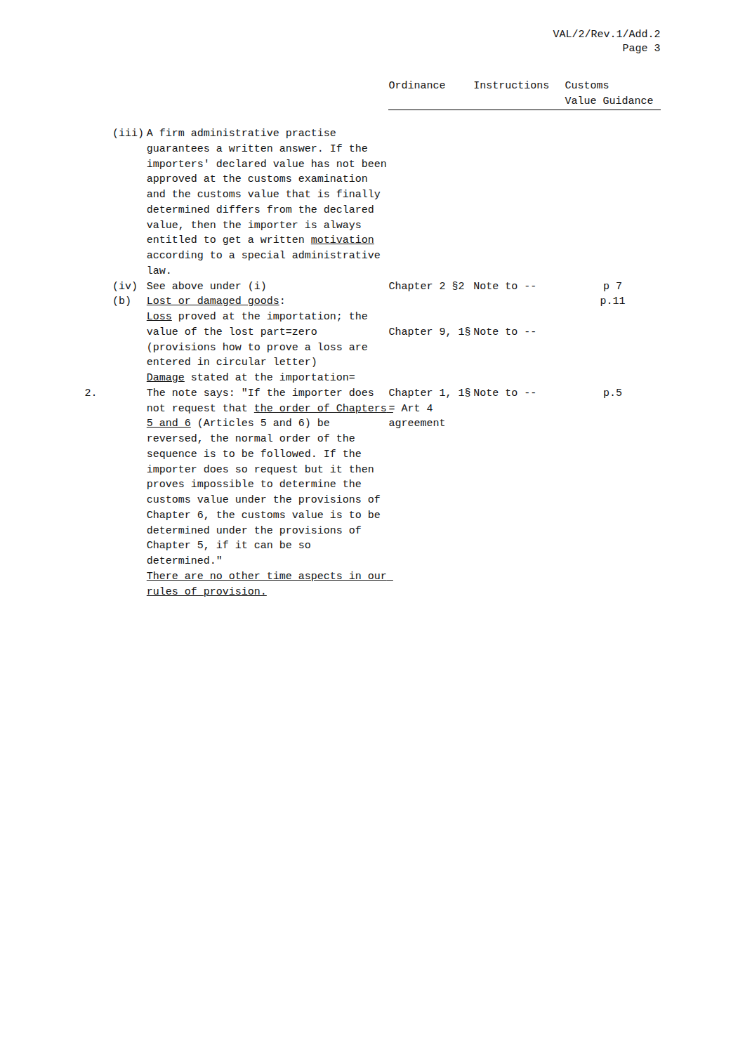VAL/2/Rev.1/Add.2
Page 3
| | | | Ordinance | Instructions | Customs Value Guidance |
| --- | --- | --- | --- | --- | --- |
| | (iii) | A firm administrative practise guarantees a written answer. If the importers' declared value has not been approved at the customs examination and the customs value that is finally determined differs from the declared value, then the importer is always entitled to get a written motivation according to a special administrative law. | | | |
| | (iv) | See above under (i) | Chapter 2 §2 | Note to -- | p 7 |
| | (b) | Lost or damaged goods : Loss proved at the importation; the value of the lost part=zero (provisions how to prove a loss are entered in circular letter) Damage stated at the importation= | Chapter 9, 1§ | Note to -- | p.11 |
| 2. | | The note says: "If the importer does not request that the order of Chapters 5 and 6 (Articles 5 and 6) be reversed, the normal order of the sequence is to be followed. If the importer does so request but it then proves impossible to determine the customs value under the provisions of Chapter 6, the customs value is to be determined under the provisions of Chapter 5, if it can be so determined." There are no other time aspects in our rules of provision. | Chapter 1, 1§ = Art 4 agreement | Note to -- | p.5 |